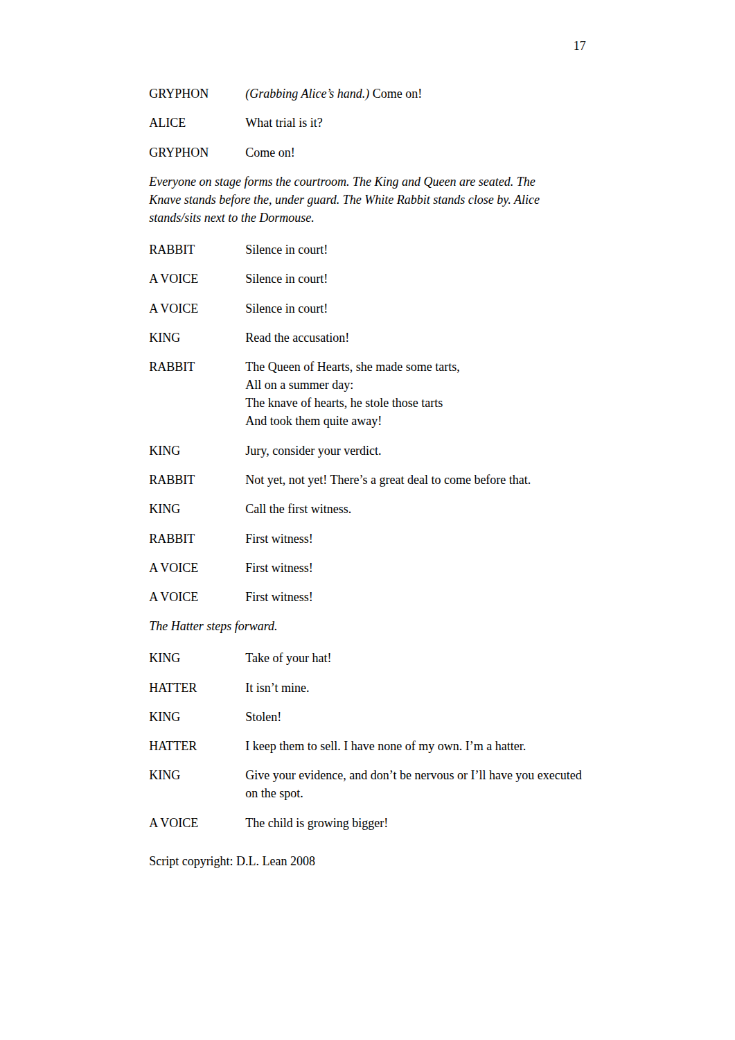17
Gryphon
(Grabbing Alice’s hand.) Come on!
Alice
What trial is it?
Gryphon
Come on!
Everyone on stage forms the courtroom. The King and Queen are seated. The Knave stands before the, under guard. The White Rabbit stands close by. Alice stands/sits next to the Dormouse.
Rabbit
Silence in court!
A Voice
Silence in court!
A Voice
Silence in court!
King
Read the accusation!
Rabbit
The Queen of Hearts, she made some tarts, All on a summer day: The knave of hearts, he stole those tarts And took them quite away!
King
Jury, consider your verdict.
Rabbit
Not yet, not yet! There’s a great deal to come before that.
King
Call the first witness.
Rabbit
First witness!
A Voice
First witness!
A Voice
First witness!
The Hatter steps forward.
King
Take of your hat!
Hatter
It isn’t mine.
King
Stolen!
Hatter
I keep them to sell. I have none of my own. I’m a hatter.
King
Give your evidence, and don’t be nervous or I’ll have you executed on the spot.
A Voice
The child is growing bigger!
Script copyright: D.L. Lean 2008